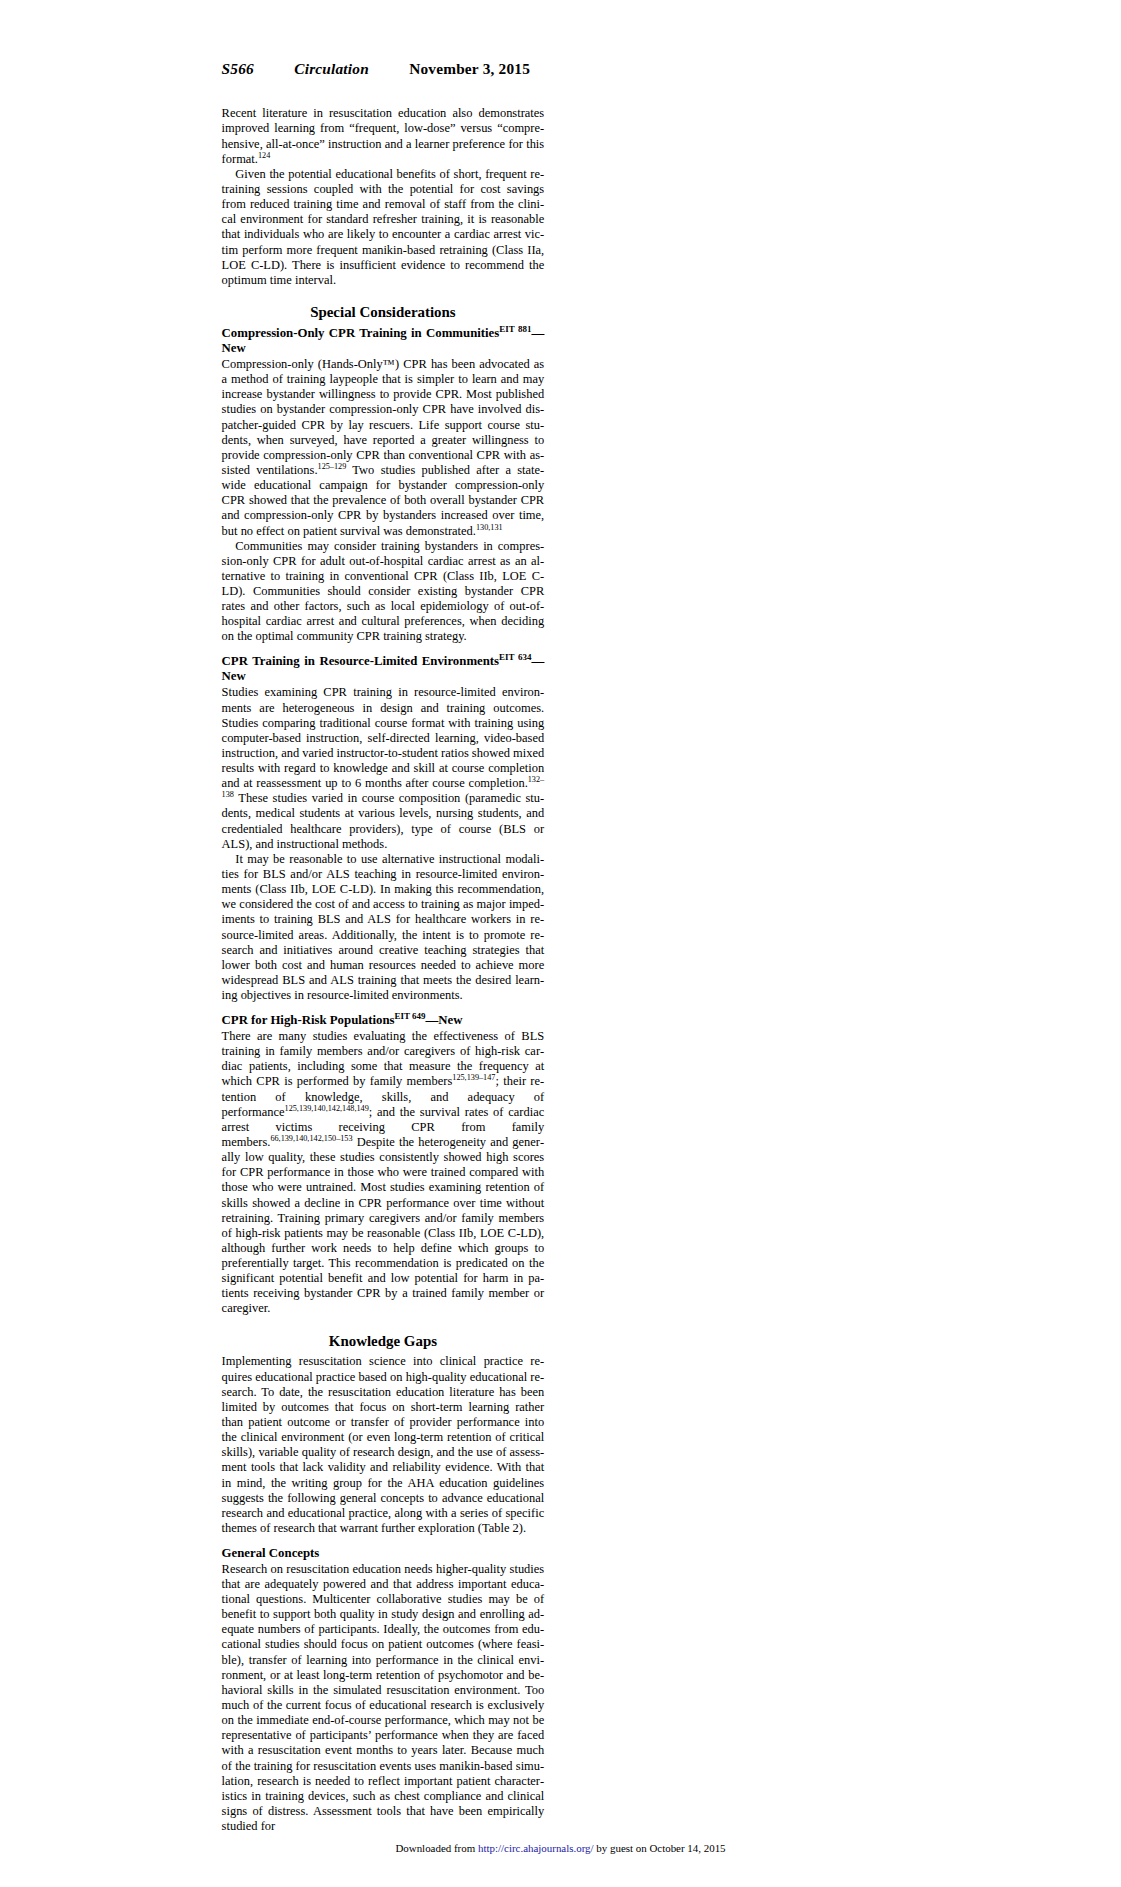S566 Circulation November 3, 2015
Recent literature in resuscitation education also demonstrates improved learning from “frequent, low-dose” versus “comprehensive, all-at-once” instruction and a learner preference for this format.124
Given the potential educational benefits of short, frequent retraining sessions coupled with the potential for cost savings from reduced training time and removal of staff from the clinical environment for standard refresher training, it is reasonable that individuals who are likely to encounter a cardiac arrest victim perform more frequent manikin-based retraining (Class IIa, LOE C-LD). There is insufficient evidence to recommend the optimum time interval.
Special Considerations
Compression-Only CPR Training in CommunitiesEIT 881—New
Compression-only (Hands-Only™) CPR has been advocated as a method of training laypeople that is simpler to learn and may increase bystander willingness to provide CPR. Most published studies on bystander compression-only CPR have involved dispatcher-guided CPR by lay rescuers. Life support course students, when surveyed, have reported a greater willingness to provide compression-only CPR than conventional CPR with assisted ventilations.125–129 Two studies published after a state-wide educational campaign for bystander compression-only CPR showed that the prevalence of both overall bystander CPR and compression-only CPR by bystanders increased over time, but no effect on patient survival was demonstrated.130,131
Communities may consider training bystanders in compression-only CPR for adult out-of-hospital cardiac arrest as an alternative to training in conventional CPR (Class IIb, LOE C-LD). Communities should consider existing bystander CPR rates and other factors, such as local epidemiology of out-of-hospital cardiac arrest and cultural preferences, when deciding on the optimal community CPR training strategy.
CPR Training in Resource-Limited EnvironmentsEIT 634—New
Studies examining CPR training in resource-limited environments are heterogeneous in design and training outcomes. Studies comparing traditional course format with training using computer-based instruction, self-directed learning, video-based instruction, and varied instructor-to-student ratios showed mixed results with regard to knowledge and skill at course completion and at reassessment up to 6 months after course completion.132–138 These studies varied in course composition (paramedic students, medical students at various levels, nursing students, and credentialed healthcare providers), type of course (BLS or ALS), and instructional methods.
It may be reasonable to use alternative instructional modalities for BLS and/or ALS teaching in resource-limited environments (Class IIb, LOE C-LD). In making this recommendation, we considered the cost of and access to training as major impediments to training BLS and ALS for healthcare workers in resource-limited areas. Additionally, the intent is to promote research and initiatives around creative teaching strategies that lower both cost and human resources needed to achieve more widespread BLS and ALS training that meets the desired learning objectives in resource-limited environments.
CPR for High-Risk PopulationsEIT 649—New
There are many studies evaluating the effectiveness of BLS training in family members and/or caregivers of high-risk cardiac patients, including some that measure the frequency at which CPR is performed by family members125,139–147; their retention of knowledge, skills, and adequacy of performance125,139,140,142,148,149; and the survival rates of cardiac arrest victims receiving CPR from family members.66,139,140,142,150–153 Despite the heterogeneity and generally low quality, these studies consistently showed high scores for CPR performance in those who were trained compared with those who were untrained. Most studies examining retention of skills showed a decline in CPR performance over time without retraining. Training primary caregivers and/or family members of high-risk patients may be reasonable (Class IIb, LOE C-LD), although further work needs to help define which groups to preferentially target. This recommendation is predicated on the significant potential benefit and low potential for harm in patients receiving bystander CPR by a trained family member or caregiver.
Knowledge Gaps
Implementing resuscitation science into clinical practice requires educational practice based on high-quality educational research. To date, the resuscitation education literature has been limited by outcomes that focus on short-term learning rather than patient outcome or transfer of provider performance into the clinical environment (or even long-term retention of critical skills), variable quality of research design, and the use of assessment tools that lack validity and reliability evidence. With that in mind, the writing group for the AHA education guidelines suggests the following general concepts to advance educational research and educational practice, along with a series of specific themes of research that warrant further exploration (Table 2).
General Concepts
Research on resuscitation education needs higher-quality studies that are adequately powered and that address important educational questions. Multicenter collaborative studies may be of benefit to support both quality in study design and enrolling adequate numbers of participants. Ideally, the outcomes from educational studies should focus on patient outcomes (where feasible), transfer of learning into performance in the clinical environment, or at least long-term retention of psychomotor and behavioral skills in the simulated resuscitation environment. Too much of the current focus of educational research is exclusively on the immediate end-of-course performance, which may not be representative of participants’ performance when they are faced with a resuscitation event months to years later. Because much of the training for resuscitation events uses manikin-based simulation, research is needed to reflect important patient characteristics in training devices, such as chest compliance and clinical signs of distress. Assessment tools that have been empirically studied for
Downloaded from http://circ.ahajournals.org/ by guest on October 14, 2015